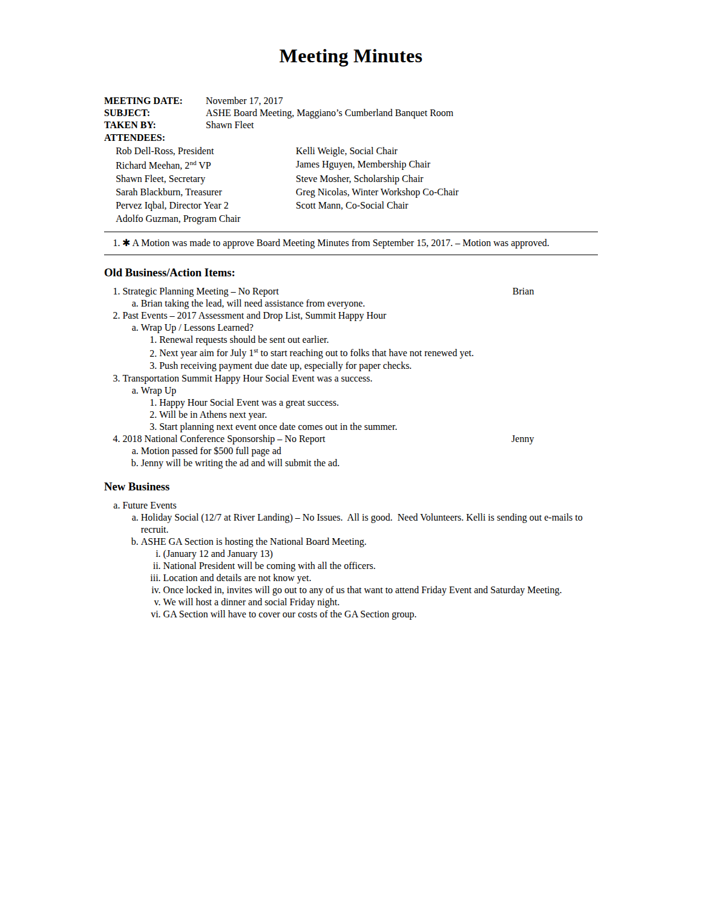Meeting Minutes
Meeting Date:
November 17, 2017
Subject:
ASHE Board Meeting, Maggiano’s Cumberland Banquet Room
Taken By:
Shawn Fleet
Attendees:
| Rob Dell-Ross, President | Kelli Weigle, Social Chair |
| Richard Meehan, 2 nd VP | James Hguyen, Membership Chair |
| Shawn Fleet, Secretary | Steve Mosher, Scholarship Chair |
| Sarah Blackburn, Treasurer | Greg Nicolas, Winter Workshop Co-Chair |
| Pervez Iqbal, Director Year 2 | Scott Mann, Co-Social Chair |
| Adolfo Guzman, Program Chair | |
✱ A Motion was made to approve Board Meeting Minutes from September 15, 2017. – Motion was approved.
Old Business/Action Items:
Strategic Planning Meeting – No Report Brian
Brian taking the lead, will need assistance from everyone.
Past Events – 2017 Assessment and Drop List, Summit Happy Hour
Wrap Up / Lessons Learned?
Renewal requests should be sent out earlier.
Next year aim for July 1st to start reaching out to folks that have not renewed yet.
Push receiving payment due date up, especially for paper checks.
Transportation Summit Happy Hour Social Event was a success.
Wrap Up
Happy Hour Social Event was a great success.
Will be in Athens next year.
Start planning next event once date comes out in the summer.
2018 National Conference Sponsorship – No Report Jenny
Motion passed for $500 full page ad
Jenny will be writing the ad and will submit the ad.
New Business
Future Events
Holiday Social (12/7 at River Landing) – No Issues. All is good. Need Volunteers. Kelli is sending out e-mails to recruit.
ASHE GA Section is hosting the National Board Meeting.
(January 12 and January 13)
National President will be coming with all the officers.
Location and details are not know yet.
Once locked in, invites will go out to any of us that want to attend Friday Event and Saturday Meeting.
We will host a dinner and social Friday night.
GA Section will have to cover our costs of the GA Section group.